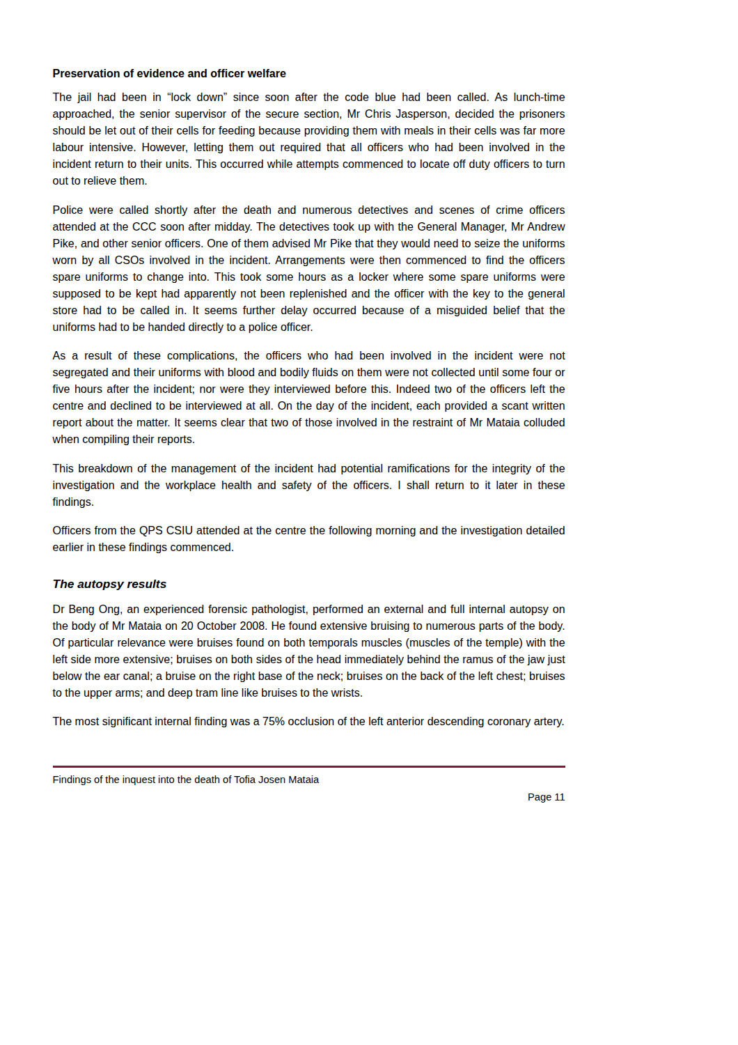Preservation of evidence and officer welfare
The jail had been in “lock down” since soon after the code blue had been called. As lunch-time approached, the senior supervisor of the secure section, Mr Chris Jasperson, decided the prisoners should be let out of their cells for feeding because providing them with meals in their cells was far more labour intensive. However, letting them out required that all officers who had been involved in the incident return to their units. This occurred while attempts commenced to locate off duty officers to turn out to relieve them.
Police were called shortly after the death and numerous detectives and scenes of crime officers attended at the CCC soon after midday. The detectives took up with the General Manager, Mr Andrew Pike, and other senior officers. One of them advised Mr Pike that they would need to seize the uniforms worn by all CSOs involved in the incident. Arrangements were then commenced to find the officers spare uniforms to change into. This took some hours as a locker where some spare uniforms were supposed to be kept had apparently not been replenished and the officer with the key to the general store had to be called in. It seems further delay occurred because of a misguided belief that the uniforms had to be handed directly to a police officer.
As a result of these complications, the officers who had been involved in the incident were not segregated and their uniforms with blood and bodily fluids on them were not collected until some four or five hours after the incident; nor were they interviewed before this. Indeed two of the officers left the centre and declined to be interviewed at all. On the day of the incident, each provided a scant written report about the matter. It seems clear that two of those involved in the restraint of Mr Mataia colluded when compiling their reports.
This breakdown of the management of the incident had potential ramifications for the integrity of the investigation and the workplace health and safety of the officers. I shall return to it later in these findings.
Officers from the QPS CSIU attended at the centre the following morning and the investigation detailed earlier in these findings commenced.
The autopsy results
Dr Beng Ong, an experienced forensic pathologist, performed an external and full internal autopsy on the body of Mr Mataia on 20 October 2008. He found extensive bruising to numerous parts of the body. Of particular relevance were bruises found on both temporals muscles (muscles of the temple) with the left side more extensive; bruises on both sides of the head immediately behind the ramus of the jaw just below the ear canal; a bruise on the right base of the neck; bruises on the back of the left chest; bruises to the upper arms; and deep tram line like bruises to the wrists.
The most significant internal finding was a 75% occlusion of the left anterior descending coronary artery.
Findings of the inquest into the death of Tofia Josen Mataia
Page 11